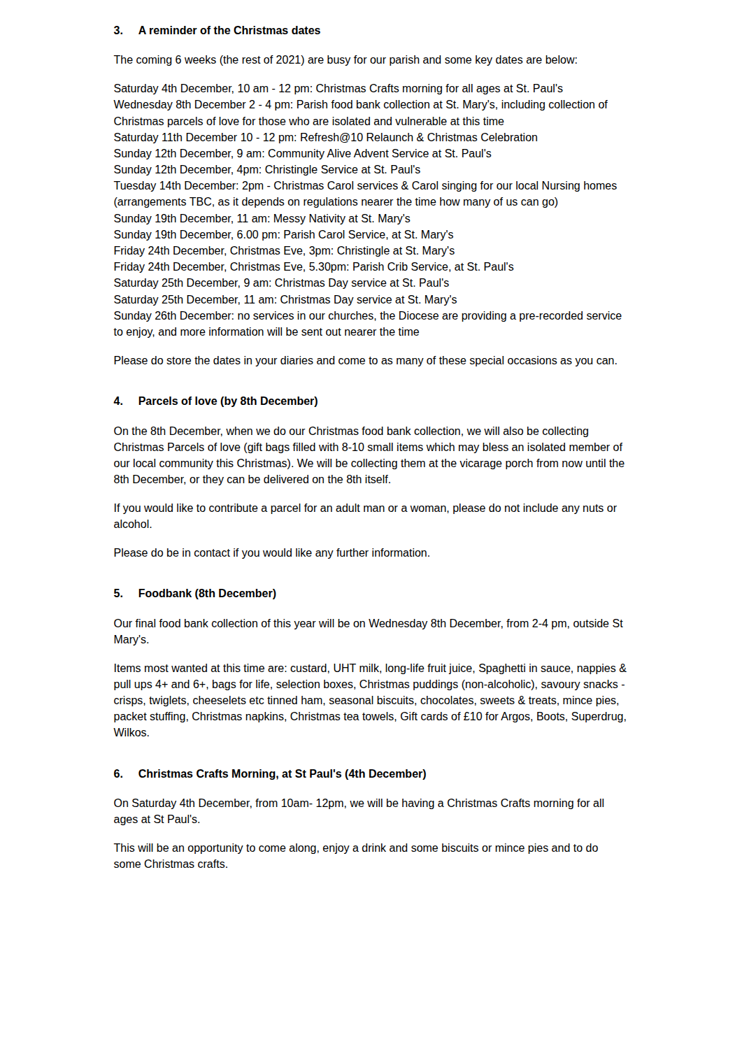3. A reminder of the Christmas dates
The coming 6 weeks (the rest of 2021) are busy for our parish and some key dates are below:
Saturday 4th December, 10 am - 12 pm: Christmas Crafts morning for all ages at St. Paul's
Wednesday 8th December 2 - 4 pm: Parish food bank collection at St. Mary's, including collection of Christmas parcels of love for those who are isolated and vulnerable at this time
Saturday 11th December 10 - 12 pm: Refresh@10 Relaunch & Christmas Celebration
Sunday 12th December, 9 am: Community Alive Advent Service at St. Paul's
Sunday 12th December, 4pm: Christingle Service at St. Paul's
Tuesday 14th December: 2pm - Christmas Carol services & Carol singing for our local Nursing homes (arrangements TBC, as it depends on regulations nearer the time how many of us can go)
Sunday 19th December, 11 am: Messy Nativity at St. Mary's
Sunday 19th December, 6.00 pm: Parish Carol Service, at St. Mary's
Friday 24th December, Christmas Eve, 3pm: Christingle at St. Mary's
Friday 24th December, Christmas Eve, 5.30pm: Parish Crib Service, at St. Paul's
Saturday 25th December, 9 am: Christmas Day service at St. Paul's
Saturday 25th December, 11 am: Christmas Day service at St. Mary's
Sunday 26th December: no services in our churches, the Diocese are providing a pre-recorded service to enjoy, and more information will be sent out nearer the time
Please do store the dates in your diaries and come to as many of these special occasions as you can.
4. Parcels of love (by 8th December)
On the 8th December, when we do our Christmas food bank collection, we will also be collecting Christmas Parcels of love (gift bags filled with 8-10 small items which may bless an isolated member of our local community this Christmas). We will be collecting them at the vicarage porch from now until the 8th December, or they can be delivered on the 8th itself.
If you would like to contribute a parcel for an adult man or a woman, please do not include any nuts or alcohol.
Please do be in contact if you would like any further information.
5. Foodbank (8th December)
Our final food bank collection of this year will be on Wednesday 8th December, from 2-4 pm, outside St Mary's.
Items most wanted at this time are: custard, UHT milk, long-life fruit juice, Spaghetti in sauce, nappies & pull ups 4+ and 6+, bags for life, selection boxes, Christmas puddings (non-alcoholic), savoury snacks - crisps, twiglets, cheeselets etc tinned ham, seasonal biscuits, chocolates, sweets & treats, mince pies, packet stuffing, Christmas napkins, Christmas tea towels, Gift cards of £10 for Argos, Boots, Superdrug, Wilkos.
6. Christmas Crafts Morning, at St Paul's (4th December)
On Saturday 4th December, from 10am- 12pm, we will be having a Christmas Crafts morning for all ages at St Paul's.
This will be an opportunity to come along, enjoy a drink and some biscuits or mince pies and to do some Christmas crafts.